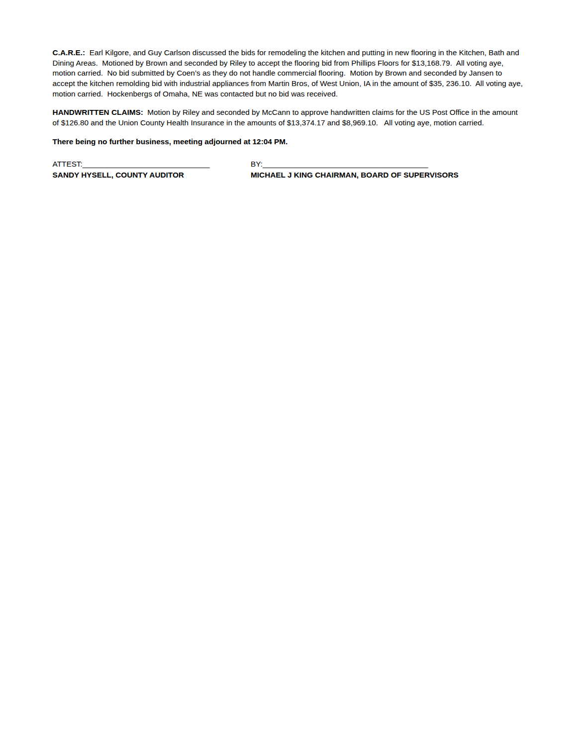C.A.R.E.: Earl Kilgore, and Guy Carlson discussed the bids for remodeling the kitchen and putting in new flooring in the Kitchen, Bath and Dining Areas. Motioned by Brown and seconded by Riley to accept the flooring bid from Phillips Floors for $13,168.79. All voting aye, motion carried. No bid submitted by Coen’s as they do not handle commercial flooring. Motion by Brown and seconded by Jansen to accept the kitchen remolding bid with industrial appliances from Martin Bros, of West Union, IA in the amount of $35, 236.10. All voting aye, motion carried. Hockenbergs of Omaha, NE was contacted but no bid was received.
HANDWRITTEN CLAIMS: Motion by Riley and seconded by McCann to approve handwritten claims for the US Post Office in the amount of $126.80 and the Union County Health Insurance in the amounts of $13,374.17 and $8,969.10. All voting aye, motion carried.
There being no further business, meeting adjourned at 12:04 PM.
| ATTEST:______________________________ SANDY HYSELL, COUNTY AUDITOR | BY:_______________________________________ MICHAEL J KING CHAIRMAN, BOARD OF SUPERVISORS |